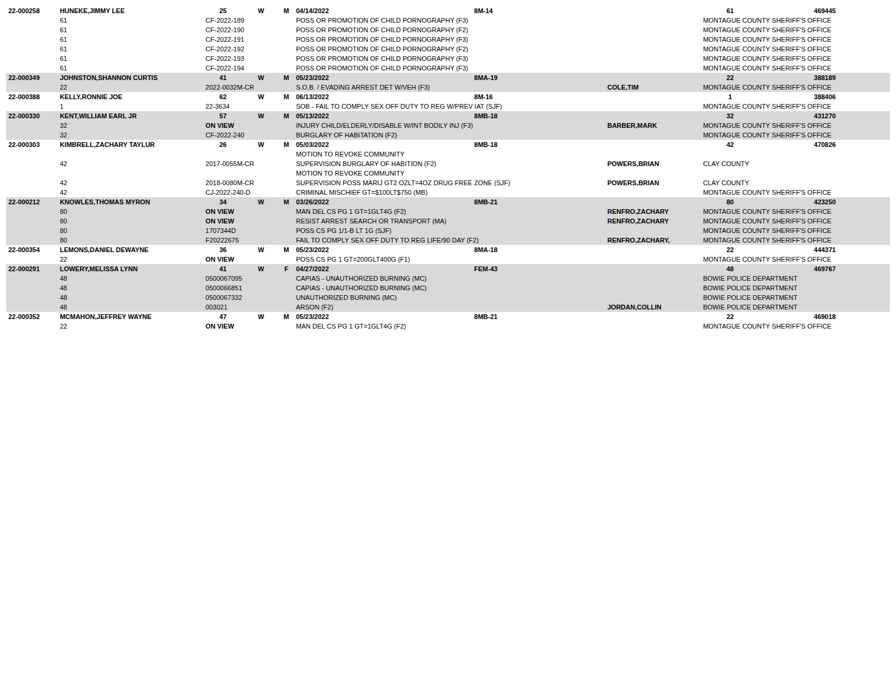| 22-000258 | HUNEKE,JIMMY LEE | 25 | W | M | 04/14/2022 | 8M-14 | | 61 | 469445 |
| | 61 | CF-2022-189 | | POSS OR PROMOTION OF CHILD PORNOGRAPHY (F3) | | MONTAGUE COUNTY SHERIFF'S OFFICE |
| | 61 | CF-2022-190 | | POSS OR PROMOTION OF CHILD PORNOGRAPHY (F2) | | MONTAGUE COUNTY SHERIFF'S OFFICE |
| | 61 | CF-2022-191 | | POSS OR PROMOTION OF CHILD PORNOGRAPHY (F3) | | MONTAGUE COUNTY SHERIFF'S OFFICE |
| | 61 | CF-2022-192 | | POSS OR PROMOTION OF CHILD PORNOGRAPHY (F2) | | MONTAGUE COUNTY SHERIFF'S OFFICE |
| | 61 | CF-2022-193 | | POSS OR PROMOTION OF CHILD PORNOGRAPHY (F3) | | MONTAGUE COUNTY SHERIFF'S OFFICE |
| | 61 | CF-2022-194 | | POSS OR PROMOTION OF CHILD PORNOGRAPHY (F3) | | MONTAGUE COUNTY SHERIFF'S OFFICE |
| 22-000349 | JOHNSTON,SHANNON CURTIS | 41 | W | M | 05/23/2022 | 8MA-19 | | 22 | 388189 |
| | 22 | 2022-0032M-CR | | S.O.B. / EVADING ARREST DET W/VEH (F3) | COLE,TIM | MONTAGUE COUNTY SHERIFF'S OFFICE |
| 22-000388 | KELLY,RONNIE JOE | 62 | W | M | 06/13/2022 | 8M-16 | | 1 | 388406 |
| | 1 | 22-3634 | | SOB - FAIL TO COMPLY SEX OFF DUTY TO REG W/PREV IAT (SJF) | | MONTAGUE COUNTY SHERIFF'S OFFICE |
| 22-000330 | KENT,WILLIAM EARL JR | 57 | W | M | 05/13/2022 | 8MB-18 | | 32 | 431270 |
| | 32 | ON VIEW | | INJURY CHILD/ELDERLY/DISABLE W/INT BODILY INJ (F3) | BARBER,MARK | MONTAGUE COUNTY SHERIFF'S OFFICE |
| | 32 | CF-2022-240 | | BURGLARY OF HABITATION (F2) | | MONTAGUE COUNTY SHERIFF'S OFFICE |
| 22-000303 | KIMBRELL,ZACHARY TAYLUR | 26 | W | M | 05/03/2022 | 8MB-18 | | 42 | 470826 |
| | | | | MOTION TO REVOKE COMMUNITY | | |
| | 42 | 2017-0055M-CR | | SUPERVISION BURGLARY OF HABITION (F2) | POWERS,BRIAN | CLAY COUNTY |
| | | | | MOTION TO REVOKE COMMUNITY | | |
| | 42 | 2018-0080M-CR | | SUPERVISION POSS MARIJ GT2 OZLT=4OZ DRUG FREE ZONE (SJF) | POWERS,BRIAN | CLAY COUNTY |
| | 42 | CJ-2022-240-D | | CRIMINAL MISCHIEF GT=$100LT$750 (MB) | | MONTAGUE COUNTY SHERIFF'S OFFICE |
| 22-000212 | KNOWLES,THOMAS MYRON | 34 | W | M | 03/26/2022 | 8MB-21 | | 80 | 423250 |
| | 80 | ON VIEW | | MAN DEL CS PG 1 GT=1GLT4G (F2) | RENFRO,ZACHARY | MONTAGUE COUNTY SHERIFF'S OFFICE |
| | 80 | ON VIEW | | RESIST ARREST SEARCH OR TRANSPORT (MA) | RENFRO,ZACHARY | MONTAGUE COUNTY SHERIFF'S OFFICE |
| | 80 | 1707344D | | POSS CS PG 1/1-B LT 1G (SJF) | | MONTAGUE COUNTY SHERIFF'S OFFICE |
| | 80 | F20222675 | | FAIL TO COMPLY SEX OFF DUTY TO REG LIFE/90 DAY (F2) | RENFRO,ZACHARY, | MONTAGUE COUNTY SHERIFF'S OFFICE |
| 22-000354 | LEMONS,DANIEL DEWAYNE | 36 | W | M | 05/23/2022 | 8MA-18 | | 22 | 444371 |
| | 22 | ON VIEW | | POSS CS PG 1 GT=200GLT400G (F1) | | MONTAGUE COUNTY SHERIFF'S OFFICE |
| 22-000291 | LOWERY,MELISSA LYNN | 41 | W | F | 04/27/2022 | FEM-43 | | 48 | 469767 |
| | 48 | 0500067095 | | CAPIAS - UNAUTHORIZED BURNING (MC) | | BOWIE POLICE DEPARTMENT |
| | 48 | 0500066851 | | CAPIAS - UNAUTHORIZED BURNING (MC) | | BOWIE POLICE DEPARTMENT |
| | 48 | 0500067332 | | UNAUTHORIZED BURNING (MC) | | BOWIE POLICE DEPARTMENT |
| | 48 | 003021 | | ARSON (F2) | JORDAN,COLLIN | BOWIE POLICE DEPARTMENT |
| 22-000352 | MCMAHON,JEFFREY WAYNE | 47 | W | M | 05/23/2022 | 8MB-21 | | 22 | 469018 |
| | 22 | ON VIEW | | MAN DEL CS PG 1 GT=1GLT4G (F2) | | MONTAGUE COUNTY SHERIFF'S OFFICE |